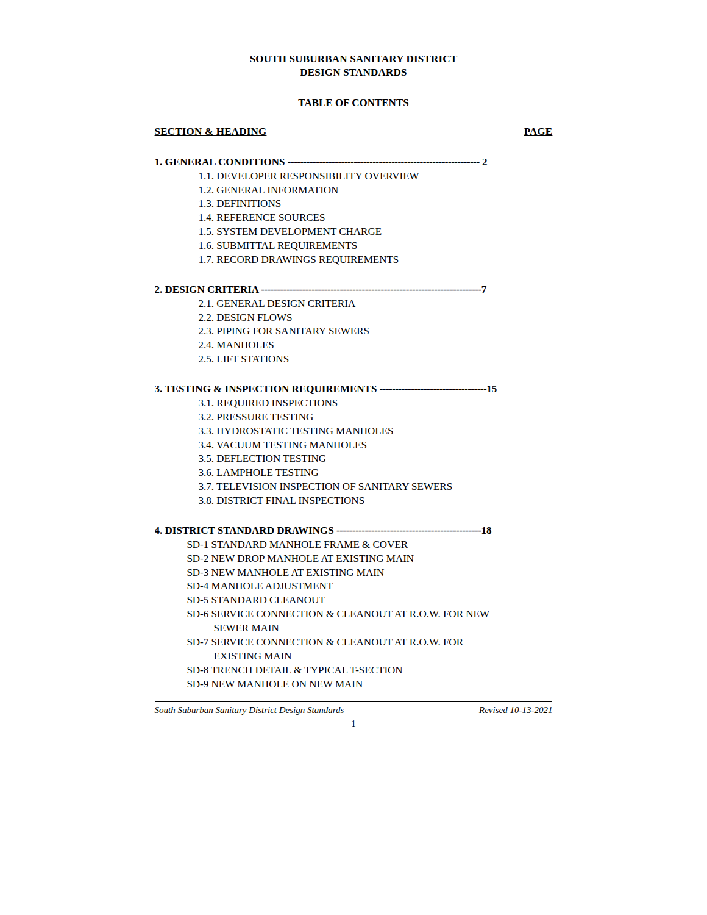SOUTH SUBURBAN SANITARY DISTRICT
DESIGN STANDARDS
TABLE OF CONTENTS
SECTION & HEADING PAGE
1. GENERAL CONDITIONS ------------------------------------------------------------- 2
1.1. DEVELOPER RESPONSIBILITY OVERVIEW
1.2. GENERAL INFORMATION
1.3. DEFINITIONS
1.4. REFERENCE SOURCES
1.5. SYSTEM DEVELOPMENT CHARGE
1.6. SUBMITTAL REQUIREMENTS
1.7. RECORD DRAWINGS REQUIREMENTS
2. DESIGN CRITERIA ----------------------------------------------------------------------7
2.1. GENERAL DESIGN CRITERIA
2.2. DESIGN FLOWS
2.3. PIPING FOR SANITARY SEWERS
2.4. MANHOLES
2.5. LIFT STATIONS
3. TESTING & INSPECTION REQUIREMENTS ----------------------------------15
3.1. REQUIRED INSPECTIONS
3.2. PRESSURE TESTING
3.3. HYDROSTATIC TESTING MANHOLES
3.4. VACUUM TESTING MANHOLES
3.5. DEFLECTION TESTING
3.6. LAMPHOLE TESTING
3.7. TELEVISION INSPECTION OF SANITARY SEWERS
3.8. DISTRICT FINAL INSPECTIONS
4. DISTRICT STANDARD DRAWINGS ----------------------------------------------18
SD-1 STANDARD MANHOLE FRAME & COVER
SD-2 NEW DROP MANHOLE AT EXISTING MAIN
SD-3 NEW MANHOLE AT EXISTING MAIN
SD-4 MANHOLE ADJUSTMENT
SD-5 STANDARD CLEANOUT
SD-6 SERVICE CONNECTION & CLEANOUT AT R.O.W. FOR NEWSEWER MAIN
SD-7 SERVICE CONNECTION & CLEANOUT AT R.O.W. FOREXISTING MAIN
SD-8 TRENCH DETAIL & TYPICAL T-SECTION
SD-9 NEW MANHOLE ON NEW MAIN
South Suburban Sanitary District Design Standards Revised 10-13-2021
1